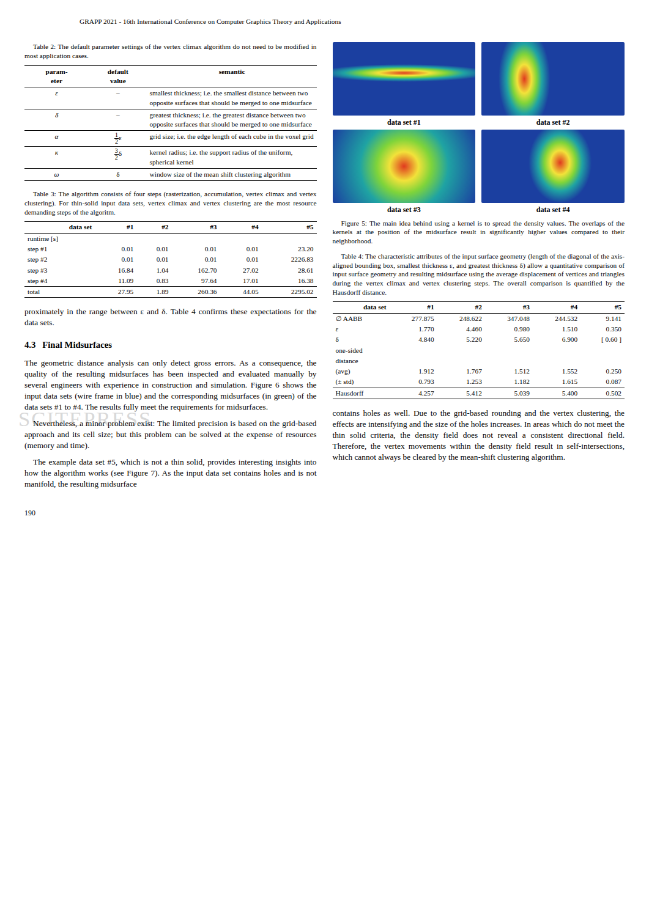GRAPP 2021 - 16th International Conference on Computer Graphics Theory and Applications
Table 2: The default parameter settings of the vertex climax algorithm do not need to be modified in most application cases.
| param- eter | default value | semantic |
| --- | --- | --- |
| ε | – | smallest thickness; i.e. the smallest distance between two opposite surfaces that should be merged to one midsurface |
| δ | – | greatest thickness; i.e. the greatest distance between two opposite surfaces that should be merged to one midsurface |
| α | 1 2 ε | grid size; i.e. the edge length of each cube in the voxel grid |
| κ | 3 2 δ | kernel radius; i.e. the support radius of the uniform, spherical kernel |
| ω | δ | window size of the mean shift clustering algorithm |
Table 3: The algorithm consists of four steps (rasterization, accumulation, vertex climax and vertex clustering). For thin-solid input data sets, vertex climax and vertex clustering are the most resource demanding steps of the algoritm.
SCITEPRESS
| data set | #1 | #2 | #3 | #4 | #5 |
| --- | --- | --- | --- | --- | --- |
| runtime [s] | | | | | |
| step #1 | 0.01 | 0.01 | 0.01 | 0.01 | 23.20 |
| step #2 | 0.01 | 0.01 | 0.01 | 0.01 | 2226.83 |
| step #3 | 16.84 | 1.04 | 162.70 | 27.02 | 28.61 |
| step #4 | 11.09 | 0.83 | 97.64 | 17.01 | 16.38 |
| total | 27.95 | 1.89 | 260.36 | 44.05 | 2295.02 |
proximately in the range between ε and δ. Table 4 confirms these expectations for the data sets.
4.3 Final Midsurfaces
The geometric distance analysis can only detect gross errors. As a consequence, the quality of the resulting midsurfaces has been inspected and evaluated manually by several engineers with experience in construction and simulation. Figure 6 shows the input data sets (wire frame in blue) and the corresponding midsurfaces (in green) of the data sets #1 to #4. The results fully meet the requirements for midsurfaces.
Nevertheless, a minor problem exist: The limited precision is based on the grid-based approach and its cell size; but this problem can be solved at the expense of resources (memory and time).
The example data set #5, which is not a thin solid, provides interesting insights into how the algorithm works (see Figure 7). As the input data set contains holes and is not manifold, the resulting midsurface
190
data set #1
data set #2
data set #3
data set #4
Figure 5: The main idea behind using a kernel is to spread the density values. The overlaps of the kernels at the position of the midsurface result in significantly higher values compared to their neighborhood.
Table 4: The characteristic attributes of the input surface geometry (length of the diagonal of the axis-aligned bounding box, smallest thickness ε, and greatest thickness δ) allow a quantitative comparison of input surface geometry and resulting midsurface using the average displacement of vertices and triangles during the vertex climax and vertex clustering steps. The overall comparison is quantified by the Hausdorff distance.
| data set | #1 | #2 | #3 | #4 | #5 |
| --- | --- | --- | --- | --- | --- |
| ∅ AABB | 277.875 | 248.622 | 347.048 | 244.532 | 9.141 |
| ε | 1.770 | 4.460 | 0.980 | 1.510 | 0.350 |
| δ | 4.840 | 5.220 | 5.650 | 6.900 | [ 0.60 ] |
| one-sided | | | | | |
| distance | | | | | |
| (avg) | 1.912 | 1.767 | 1.512 | 1.552 | 0.250 |
| (± std) | 0.793 | 1.253 | 1.182 | 1.615 | 0.087 |
| Hausdorff | 4.257 | 5.412 | 5.039 | 5.400 | 0.502 |
contains holes as well. Due to the grid-based rounding and the vertex clustering, the effects are intensifying and the size of the holes increases. In areas which do not meet the thin solid criteria, the density field does not reveal a consistent directional field. Therefore, the vertex movements within the density field result in self-intersections, which cannot always be cleared by the mean-shift clustering algorithm.